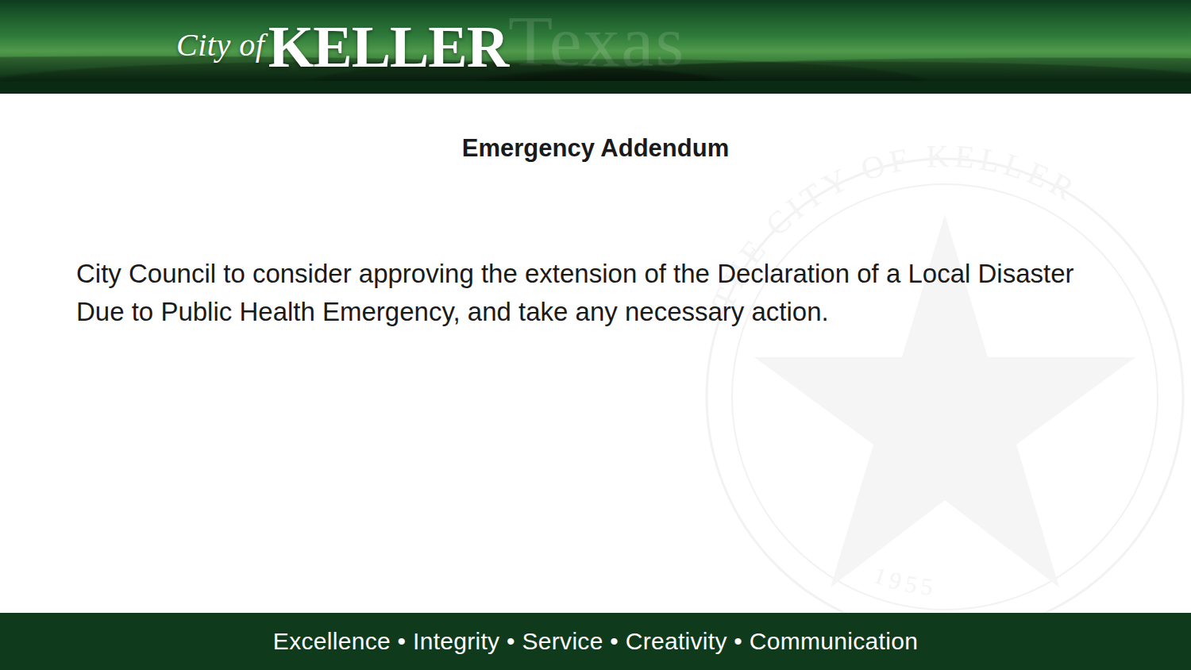Texas
City of KELLER
THE CITY OF KELLER 1955
Emergency Addendum
City Council to consider approving the extension of the Declaration of a Local Disaster Due to Public Health Emergency, and take any necessary action.
Excellence • Integrity • Service • Creativity • Communication